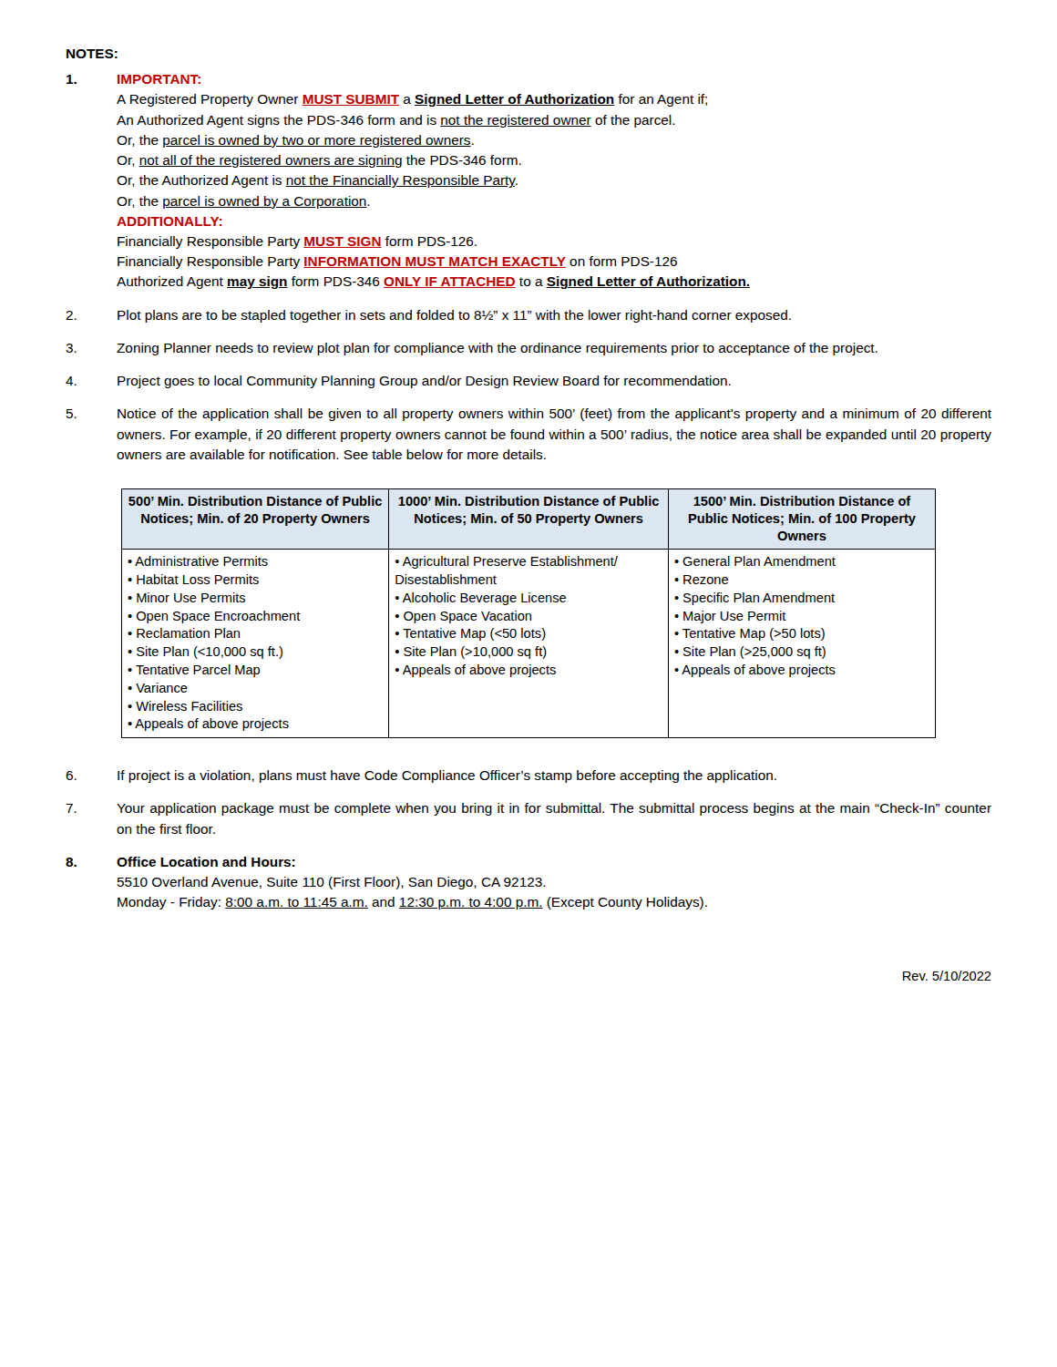NOTES:
IMPORTANT:
A Registered Property Owner MUST SUBMIT a Signed Letter of Authorization for an Agent if;
An Authorized Agent signs the PDS-346 form and is not the registered owner of the parcel.
Or, the parcel is owned by two or more registered owners.
Or, not all of the registered owners are signing the PDS-346 form.
Or, the Authorized Agent is not the Financially Responsible Party.
Or, the parcel is owned by a Corporation.
ADDITIONALLY:
Financially Responsible Party MUST SIGN form PDS-126.
Financially Responsible Party INFORMATION MUST MATCH EXACTLY on form PDS-126
Authorized Agent may sign form PDS-346 ONLY IF ATTACHED to a Signed Letter of Authorization.
Plot plans are to be stapled together in sets and folded to 8½” x 11” with the lower right-hand corner exposed.
Zoning Planner needs to review plot plan for compliance with the ordinance requirements prior to acceptance of the project.
Project goes to local Community Planning Group and/or Design Review Board for recommendation.
Notice of the application shall be given to all property owners within 500’ (feet) from the applicant's property and a minimum of 20 different owners. For example, if 20 different property owners cannot be found within a 500’ radius, the notice area shall be expanded until 20 property owners are available for notification. See table below for more details.
| 500’ Min. Distribution Distance of Public Notices; Min. of 20 Property Owners | 1000’ Min. Distribution Distance of Public Notices; Min. of 50 Property Owners | 1500’ Min. Distribution Distance of Public Notices; Min. of 100 Property Owners |
| --- | --- | --- |
| • Administrative Permits • Habitat Loss Permits • Minor Use Permits • Open Space Encroachment • Reclamation Plan • Site Plan (<10,000 sq ft.) • Tentative Parcel Map • Variance • Wireless Facilities • Appeals of above projects | • Agricultural Preserve Establishment/ Disestablishment • Alcoholic Beverage License • Open Space Vacation • Tentative Map (<50 lots) • Site Plan (>10,000 sq ft) • Appeals of above projects | • General Plan Amendment • Rezone • Specific Plan Amendment • Major Use Permit • Tentative Map (>50 lots) • Site Plan (>25,000 sq ft) • Appeals of above projects |
If project is a violation, plans must have Code Compliance Officer’s stamp before accepting the application.
Your application package must be complete when you bring it in for submittal. The submittal process begins at the main “Check-In” counter on the first floor.
Office Location and Hours:
5510 Overland Avenue, Suite 110 (First Floor), San Diego, CA 92123.
Monday - Friday: 8:00 a.m. to 11:45 a.m. and 12:30 p.m. to 4:00 p.m. (Except County Holidays).
Rev. 5/10/2022